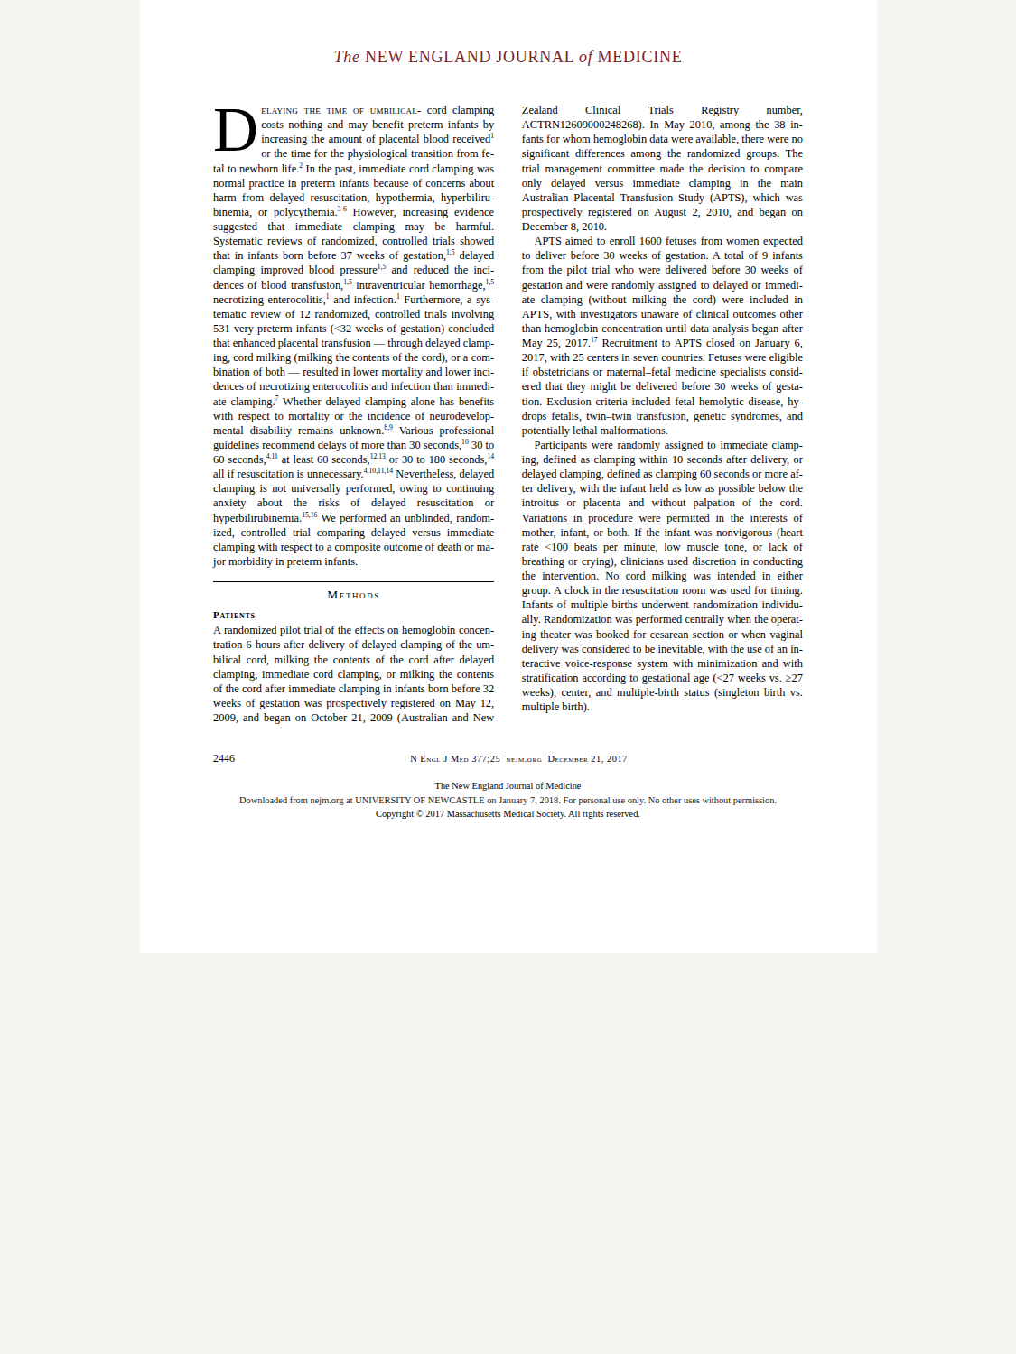The NEW ENGLAND JOURNAL of MEDICINE
Delaying the time of umbilical- cord clamping costs nothing and may benefit preterm infants by increasing the amount of placental blood received1 or the time for the physiological transition from fetal to newborn life.2 In the past, immediate cord clamping was normal practice in preterm infants because of concerns about harm from delayed resuscitation, hypothermia, hyperbilirubinemia, or polycythemia.3-6 However, increasing evidence suggested that immediate clamping may be harmful. Systematic reviews of randomized, controlled trials showed that in infants born before 37 weeks of gestation,1,5 delayed clamping improved blood pressure1,5 and reduced the incidences of blood transfusion,1,5 intraventricular hemorrhage,1,5 necrotizing enterocolitis,1 and infection.1 Furthermore, a systematic review of 12 randomized, controlled trials involving 531 very preterm infants (<32 weeks of gestation) concluded that enhanced placental transfusion — through delayed clamping, cord milking (milking the contents of the cord), or a combination of both — resulted in lower mortality and lower incidences of necrotizing enterocolitis and infection than immediate clamping.7 Whether delayed clamping alone has benefits with respect to mortality or the incidence of neurodevelopmental disability remains unknown.8,9 Various professional guidelines recommend delays of more than 30 seconds,10 30 to 60 seconds,4,11 at least 60 seconds,12,13 or 30 to 180 seconds,14 all if resuscitation is unnecessary.4,10,11,14 Nevertheless, delayed clamping is not universally performed, owing to continuing anxiety about the risks of delayed resuscitation or hyperbilirubinemia.15,16 We performed an unblinded, randomized, controlled trial comparing delayed versus immediate clamping with respect to a composite outcome of death or major morbidity in preterm infants.
Methods
Patients
A randomized pilot trial of the effects on hemoglobin concentration 6 hours after delivery of delayed clamping of the umbilical cord, milking the contents of the cord after delayed clamping, immediate cord clamping, or milking the contents of the cord after immediate clamping in infants born before 32 weeks of gestation was prospectively registered on May 12, 2009, and began on October 21, 2009 (Australian and New Zealand Clinical Trials Registry number, ACTRN12609000248268). In May 2010, among the 38 infants for whom hemoglobin data were available, there were no significant differences among the randomized groups. The trial management committee made the decision to compare only delayed versus immediate clamping in the main Australian Placental Transfusion Study (APTS), which was prospectively registered on August 2, 2010, and began on December 8, 2010.
APTS aimed to enroll 1600 fetuses from women expected to deliver before 30 weeks of gestation. A total of 9 infants from the pilot trial who were delivered before 30 weeks of gestation and were randomly assigned to delayed or immediate clamping (without milking the cord) were included in APTS, with investigators unaware of clinical outcomes other than hemoglobin concentration until data analysis began after May 25, 2017.17 Recruitment to APTS closed on January 6, 2017, with 25 centers in seven countries. Fetuses were eligible if obstetricians or maternal–fetal medicine specialists considered that they might be delivered before 30 weeks of gestation. Exclusion criteria included fetal hemolytic disease, hydrops fetalis, twin–twin transfusion, genetic syndromes, and potentially lethal malformations.
Participants were randomly assigned to immediate clamping, defined as clamping within 10 seconds after delivery, or delayed clamping, defined as clamping 60 seconds or more after delivery, with the infant held as low as possible below the introitus or placenta and without palpation of the cord. Variations in procedure were permitted in the interests of mother, infant, or both. If the infant was nonvigorous (heart rate <100 beats per minute, low muscle tone, or lack of breathing or crying), clinicians used discretion in conducting the intervention. No cord milking was intended in either group. A clock in the resuscitation room was used for timing. Infants of multiple births underwent randomization individually. Randomization was performed centrally when the operating theater was booked for cesarean section or when vaginal delivery was considered to be inevitable, with the use of an interactive voice-response system with minimization and with stratification according to gestational age (<27 weeks vs. ≥27 weeks), center, and multiple-birth status (singleton birth vs. multiple birth).
2446 N Engl J Med 377;25 nejm.org December 21, 2017
The New England Journal of Medicine
Downloaded from nejm.org at UNIVERSITY OF NEWCASTLE on January 7, 2018. For personal use only. No other uses without permission.
Copyright © 2017 Massachusetts Medical Society. All rights reserved.